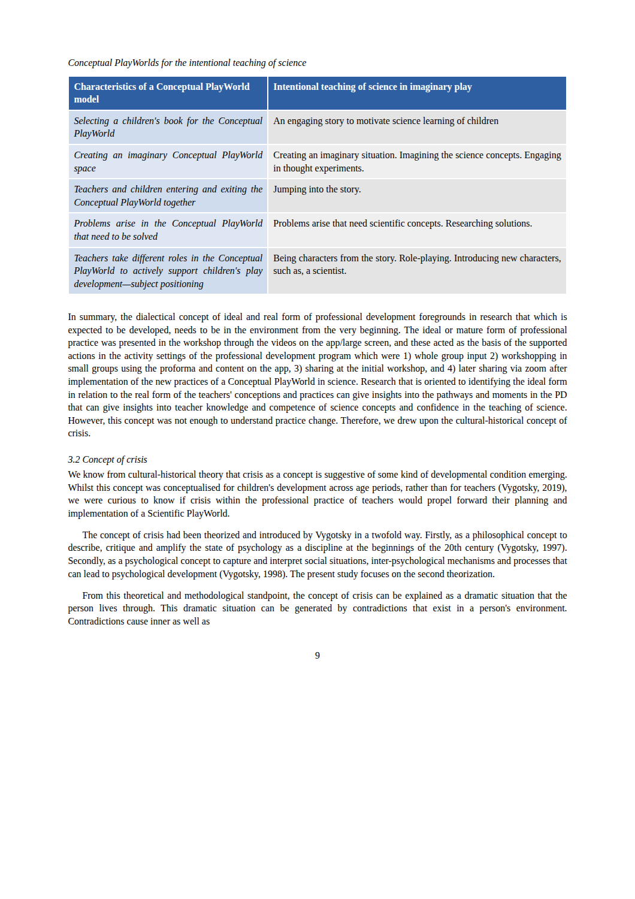Conceptual PlayWorlds for the intentional teaching of science
| Characteristics of a Conceptual PlayWorld model | Intentional teaching of science in imaginary play |
| --- | --- |
| Selecting a children's book for the Conceptual PlayWorld | An engaging story to motivate science learning of children |
| Creating an imaginary Conceptual PlayWorld space | Creating an imaginary situation. Imagining the science concepts. Engaging in thought experiments. |
| Teachers and children entering and exiting the Conceptual PlayWorld together | Jumping into the story. |
| Problems arise in the Conceptual PlayWorld that need to be solved | Problems arise that need scientific concepts. Researching solutions. |
| Teachers take different roles in the Conceptual PlayWorld to actively support children's play development—subject positioning | Being characters from the story. Role-playing. Introducing new characters, such as, a scientist. |
In summary, the dialectical concept of ideal and real form of professional development foregrounds in research that which is expected to be developed, needs to be in the environment from the very beginning. The ideal or mature form of professional practice was presented in the workshop through the videos on the app/large screen, and these acted as the basis of the supported actions in the activity settings of the professional development program which were 1) whole group input 2) workshopping in small groups using the proforma and content on the app, 3) sharing at the initial workshop, and 4) later sharing via zoom after implementation of the new practices of a Conceptual PlayWorld in science. Research that is oriented to identifying the ideal form in relation to the real form of the teachers' conceptions and practices can give insights into the pathways and moments in the PD that can give insights into teacher knowledge and competence of science concepts and confidence in the teaching of science. However, this concept was not enough to understand practice change. Therefore, we drew upon the cultural-historical concept of crisis.
3.2 Concept of crisis
We know from cultural-historical theory that crisis as a concept is suggestive of some kind of developmental condition emerging. Whilst this concept was conceptualised for children's development across age periods, rather than for teachers (Vygotsky, 2019), we were curious to know if crisis within the professional practice of teachers would propel forward their planning and implementation of a Scientific PlayWorld.
The concept of crisis had been theorized and introduced by Vygotsky in a twofold way. Firstly, as a philosophical concept to describe, critique and amplify the state of psychology as a discipline at the beginnings of the 20th century (Vygotsky, 1997). Secondly, as a psychological concept to capture and interpret social situations, inter-psychological mechanisms and processes that can lead to psychological development (Vygotsky, 1998). The present study focuses on the second theorization.
From this theoretical and methodological standpoint, the concept of crisis can be explained as a dramatic situation that the person lives through. This dramatic situation can be generated by contradictions that exist in a person's environment. Contradictions cause inner as well as
9